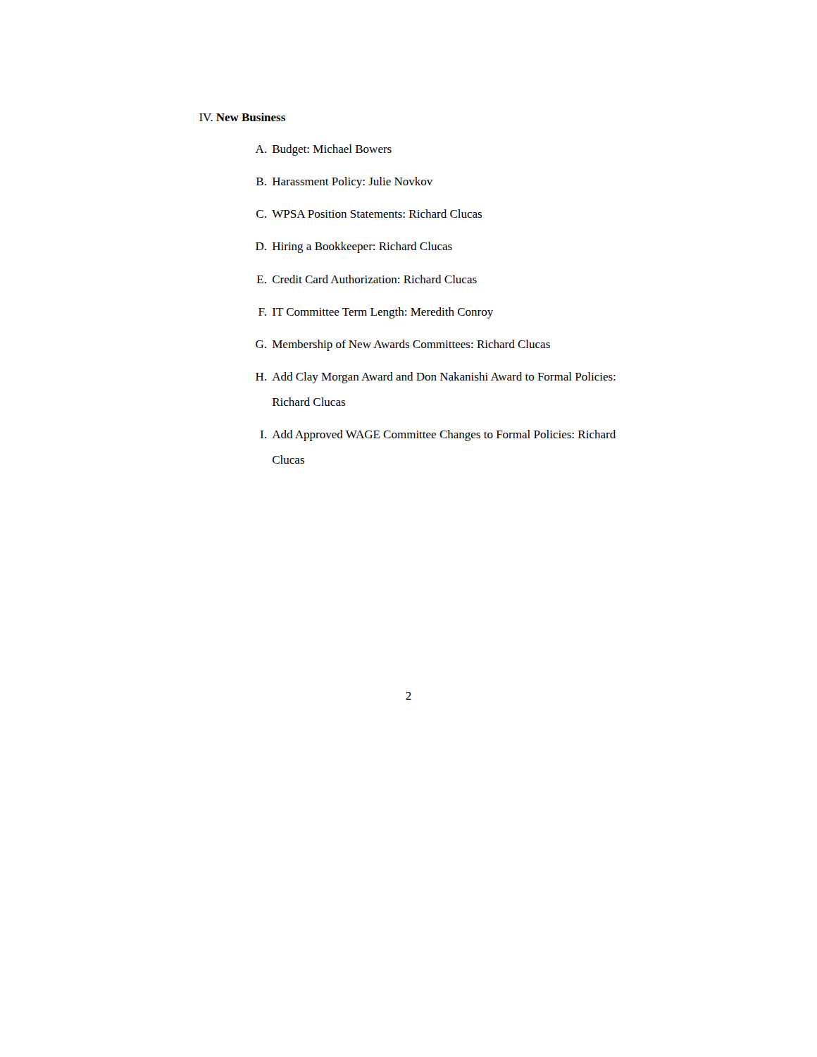IV. New Business
Budget: Michael Bowers
Harassment Policy: Julie Novkov
WPSA Position Statements: Richard Clucas
Hiring a Bookkeeper: Richard Clucas
Credit Card Authorization: Richard Clucas
IT Committee Term Length: Meredith Conroy
Membership of New Awards Committees: Richard Clucas
Add Clay Morgan Award and Don Nakanishi Award to Formal Policies: Richard Clucas
Add Approved WAGE Committee Changes to Formal Policies: Richard Clucas
2